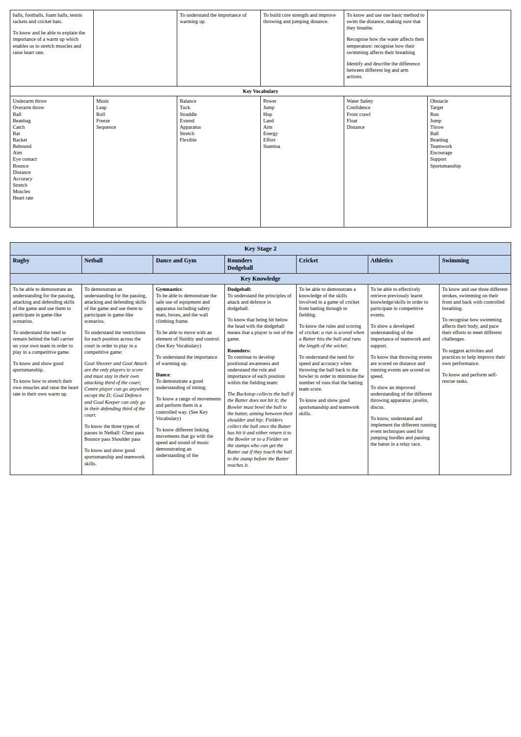| balls, footballs, foam balls, tennis rackets and cricket bats. To know and be able to explain the importance of a warm up which enables us to stretch muscles and raise heart rate. | | To understand the importance of warming up. | To build core strength and improve throwing and jumping distance. | To know and use one basic method to swim the distance, making sure that they breathe. Recognise how the water affects their temperature: recognise how their swimming affects their breathing Identify and describe the difference between different leg and arm actions. | |
| Key Vocabulary |
| Underarm throw Overarm throw Ball Beanbag Catch Bat Racket Rebound Aim Eye contact Bounce Distance Accuracy Stretch Muscles Heart rate | Music Leap Roll Freeze Sequence | Balance Tuck Straddle Extend Apparatus Stretch Flexible | Power Jump Hop Land Aim Energy Effort Stamina | Water Safety Confidence Front crawl Float Distance | Obstacle Target Run Jump Throw Ball Beanbag Teamwork Encourage Support Sportsmanship |
| Key Stage 2 |
| Rugby | Netball | Dance and Gym | Rounders Dodgeball | Cricket | Athletics | Swimming |
| Key Knowledge |
| To be able to demonstrate an understanding for the passing, attacking and defending skills of the game and use them to participate in game-like scenarios. To understand the need to remain behind the ball carrier on your own team in order to play in a competitive game. To know and show good sportsmanship. To know how to stretch their own muscles and raise the heart rate in their own warm up. | To demonstrate an understanding for the passing, attacking and defending skills of the game and use them to participate in game-like scenarios. To understand the restrictions for each position across the court in order to play in a competitive game: Goal Shooter and Goal Attack are the only players to score and must stay in their own attacking third of the court; Centre player can go anywhere except the D; Goal Defence and Goal Keeper can only go in their defending third of the court. To know the three types of passes in Netball: Chest pass Bounce pass Shoulder pass To know and show good sportsmanship and teamwork skills. | Gymnastics : To be able to demonstrate the safe use of equipment and apparatus including safety mats, boxes, and the wall climbing frame. To be able to move with an element of fluidity and control. (See Key Vocabulary) To understand the importance of warming up. Dance : To demonstrate a good understanding of timing. To know a range of movements and perform them in a controlled way. (See Key Vocabulary) To know different linking movements that go with the speed and sound of music demonstrating an understanding of the | Dodgeball: To understand the principles of attack and defence in dodgeball. To know that being hit below the head with the dodgeball means that a player is out of the game. Rounders: To continue to develop positional awareness and understand the role and importance of each position within the fielding team: The Backstop collects the ball if the Batter does not hit it; the Bowler must bowl the ball to the batter, aiming between their shoulder and hip; Fielders collect the ball once the Batter has hit it and either return it to the Bowler or to a Fielder on the stumps who can get the Batter out if they touch the ball to the stump before the Batter reaches it. | To be able to demonstrate a knowledge of the skills involved in a game of cricket from batting through to fielding. To know the rules and scoring of cricket: a run is scored when a Batter hits the ball and runs the length of the wicket. To understand the need for speed and accuracy when throwing the ball back to the bowler in order to minimise the number of runs that the batting team score. To know and show good sportsmanship and teamwork skills. | To be able to effectively retrieve previously learnt knowledge/skills in order to participate in competitive events. To show a developed understanding of the importance of teamwork and support. To know that throwing events are scored on distance and running events are scored on speed. To show an improved understanding of the different throwing apparatus: javelin, discus. To know, understand and implement the different running event techniques used for jumping hurdles and passing the baton in a relay race. | To know and use three different strokes, swimming on their front and back with controlled breathing. To recognise how swimming affects their body, and pace their efforts to meet different challenges. To suggest activities and practices to help improve their own performance. To know and perform self-rescue tasks. |